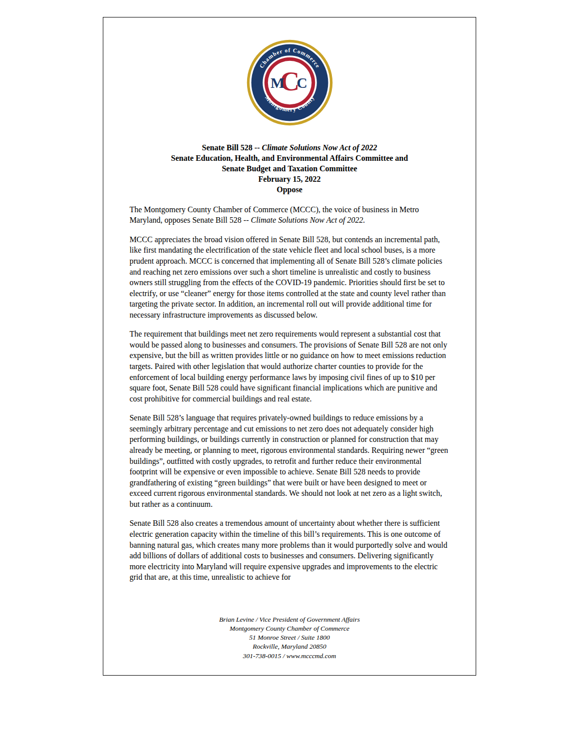Chamber of Commerce Montgomery County C M C
Senate Bill 528 -- Climate Solutions Now Act of 2022
Senate Education, Health, and Environmental Affairs Committee and
Senate Budget and Taxation Committee
February 15, 2022
Oppose
The Montgomery County Chamber of Commerce (MCCC), the voice of business in Metro Maryland, opposes Senate Bill 528 -- Climate Solutions Now Act of 2022.
MCCC appreciates the broad vision offered in Senate Bill 528, but contends an incremental path, like first mandating the electrification of the state vehicle fleet and local school buses, is a more prudent approach. MCCC is concerned that implementing all of Senate Bill 528’s climate policies and reaching net zero emissions over such a short timeline is unrealistic and costly to business owners still struggling from the effects of the COVID-19 pandemic. Priorities should first be set to electrify, or use “cleaner” energy for those items controlled at the state and county level rather than targeting the private sector. In addition, an incremental roll out will provide additional time for necessary infrastructure improvements as discussed below.
The requirement that buildings meet net zero requirements would represent a substantial cost that would be passed along to businesses and consumers. The provisions of Senate Bill 528 are not only expensive, but the bill as written provides little or no guidance on how to meet emissions reduction targets. Paired with other legislation that would authorize charter counties to provide for the enforcement of local building energy performance laws by imposing civil fines of up to $10 per square foot, Senate Bill 528 could have significant financial implications which are punitive and cost prohibitive for commercial buildings and real estate.
Senate Bill 528’s language that requires privately-owned buildings to reduce emissions by a seemingly arbitrary percentage and cut emissions to net zero does not adequately consider high performing buildings, or buildings currently in construction or planned for construction that may already be meeting, or planning to meet, rigorous environmental standards. Requiring newer “green buildings”, outfitted with costly upgrades, to retrofit and further reduce their environmental footprint will be expensive or even impossible to achieve. Senate Bill 528 needs to provide grandfathering of existing “green buildings” that were built or have been designed to meet or exceed current rigorous environmental standards. We should not look at net zero as a light switch, but rather as a continuum.
Senate Bill 528 also creates a tremendous amount of uncertainty about whether there is sufficient electric generation capacity within the timeline of this bill’s requirements. This is one outcome of banning natural gas, which creates many more problems than it would purportedly solve and would add billions of dollars of additional costs to businesses and consumers. Delivering significantly more electricity into Maryland will require expensive upgrades and improvements to the electric grid that are, at this time, unrealistic to achieve for
Brian Levine / Vice President of Government Affairs
Montgomery County Chamber of Commerce
51 Monroe Street / Suite 1800
Rockville, Maryland 20850
301-738-0015 / www.mcccmd.com